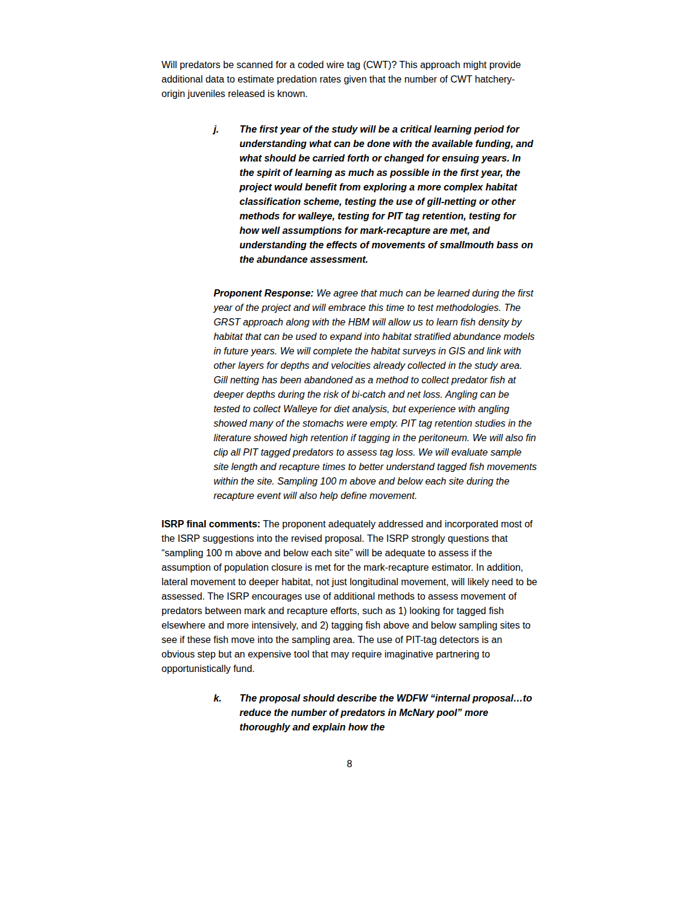Will predators be scanned for a coded wire tag (CWT)? This approach might provide additional data to estimate predation rates given that the number of CWT hatchery-origin juveniles released is known.
j.
The first year of the study will be a critical learning period for understanding what can be done with the available funding, and what should be carried forth or changed for ensuing years. In the spirit of learning as much as possible in the first year, the project would benefit from exploring a more complex habitat classification scheme, testing the use of gill-netting or other methods for walleye, testing for PIT tag retention, testing for how well assumptions for mark-recapture are met, and understanding the effects of movements of smallmouth bass on the abundance assessment.
Proponent Response: We agree that much can be learned during the first year of the project and will embrace this time to test methodologies. The GRST approach along with the HBM will allow us to learn fish density by habitat that can be used to expand into habitat stratified abundance models in future years. We will complete the habitat surveys in GIS and link with other layers for depths and velocities already collected in the study area. Gill netting has been abandoned as a method to collect predator fish at deeper depths during the risk of bi-catch and net loss. Angling can be tested to collect Walleye for diet analysis, but experience with angling showed many of the stomachs were empty. PIT tag retention studies in the literature showed high retention if tagging in the peritoneum. We will also fin clip all PIT tagged predators to assess tag loss. We will evaluate sample site length and recapture times to better understand tagged fish movements within the site. Sampling 100 m above and below each site during the recapture event will also help define movement.
ISRP final comments: The proponent adequately addressed and incorporated most of the ISRP suggestions into the revised proposal. The ISRP strongly questions that “sampling 100 m above and below each site” will be adequate to assess if the assumption of population closure is met for the mark-recapture estimator. In addition, lateral movement to deeper habitat, not just longitudinal movement, will likely need to be assessed. The ISRP encourages use of additional methods to assess movement of predators between mark and recapture efforts, such as 1) looking for tagged fish elsewhere and more intensively, and 2) tagging fish above and below sampling sites to see if these fish move into the sampling area. The use of PIT-tag detectors is an obvious step but an expensive tool that may require imaginative partnering to opportunistically fund.
k.
The proposal should describe the WDFW “internal proposal…to reduce the number of predators in McNary pool” more thoroughly and explain how the
8